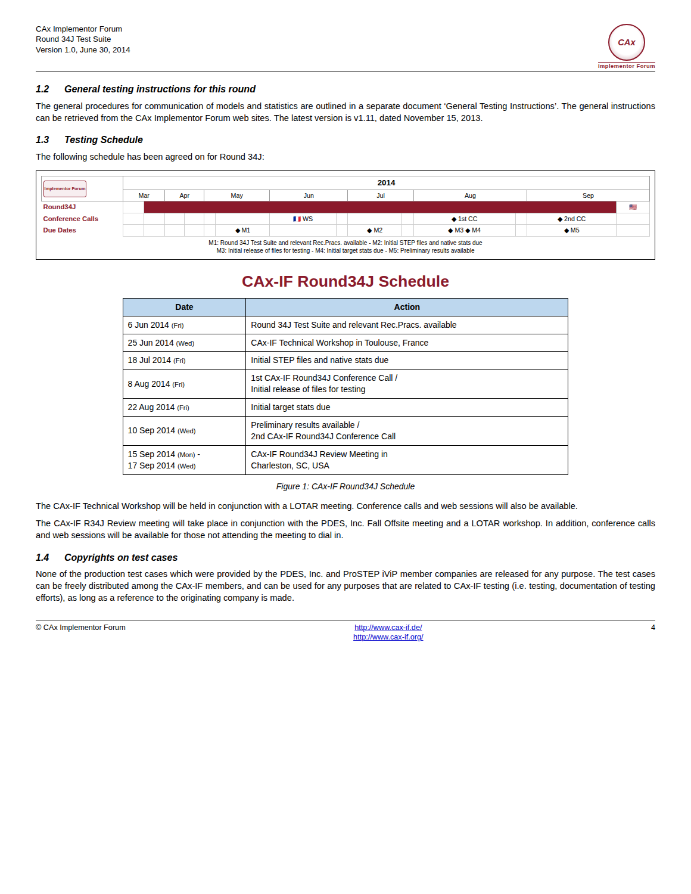CAx Implementor Forum
Round 34J Test Suite
Version 1.0, June 30, 2014
Implementor Forum
1.2 General testing instructions for this round
The general procedures for communication of models and statistics are outlined in a separate document ‘General Testing Instructions’. The general instructions can be retrieved from the CAx Implementor Forum web sites. The latest version is v1.11, dated November 15, 2013.
1.3 Testing Schedule
The following schedule has been agreed on for Round 34J:
| Implementor Forum | 2014 |
| Mar | Apr | May | Jun | Jul | Aug | Sep |
| Round34J | | | 🇺🇸 |
| Conference Calls | | | | | | | 🇫🇷 WS | | | | ◆ 1st CC | | ◆ 2nd CC | |
| Due Dates | | | | | | ◆ M1 | | | ◆ M2 | | ◆ M3 ◆ M4 | | ◆ M5 | |
M1: Round 34J Test Suite and relevant Rec.Pracs. available - M2: Initial STEP files and native stats due
M3: Initial release of files for testing - M4: Initial target stats due - M5: Preliminary results available
CAx-IF Round34J Schedule
| Date | Action |
| --- | --- |
| 6 Jun 2014 (Fri) | Round 34J Test Suite and relevant Rec.Pracs. available |
| 25 Jun 2014 (Wed) | CAx-IF Technical Workshop in Toulouse, France |
| 18 Jul 2014 (Fri) | Initial STEP files and native stats due |
| 8 Aug 2014 (Fri) | 1st CAx-IF Round34J Conference Call / Initial release of files for testing |
| 22 Aug 2014 (Fri) | Initial target stats due |
| 10 Sep 2014 (Wed) | Preliminary results available / 2nd CAx-IF Round34J Conference Call |
| 15 Sep 2014 (Mon) - 17 Sep 2014 (Wed) | CAx-IF Round34J Review Meeting in Charleston, SC, USA |
Figure 1: CAx-IF Round34J Schedule
The CAx-IF Technical Workshop will be held in conjunction with a LOTAR meeting. Conference calls and web sessions will also be available.
The CAx-IF R34J Review meeting will take place in conjunction with the PDES, Inc. Fall Offsite meeting and a LOTAR workshop. In addition, conference calls and web sessions will be available for those not attending the meeting to dial in.
1.4 Copyrights on test cases
None of the production test cases which were provided by the PDES, Inc. and ProSTEP iViP member companies are released for any purpose. The test cases can be freely distributed among the CAx-IF members, and can be used for any purposes that are related to CAx-IF testing (i.e. testing, documentation of testing efforts), as long as a reference to the originating company is made.
© CAx Implementor Forum
http://www.cax-if.de/
http://www.cax-if.org/
4